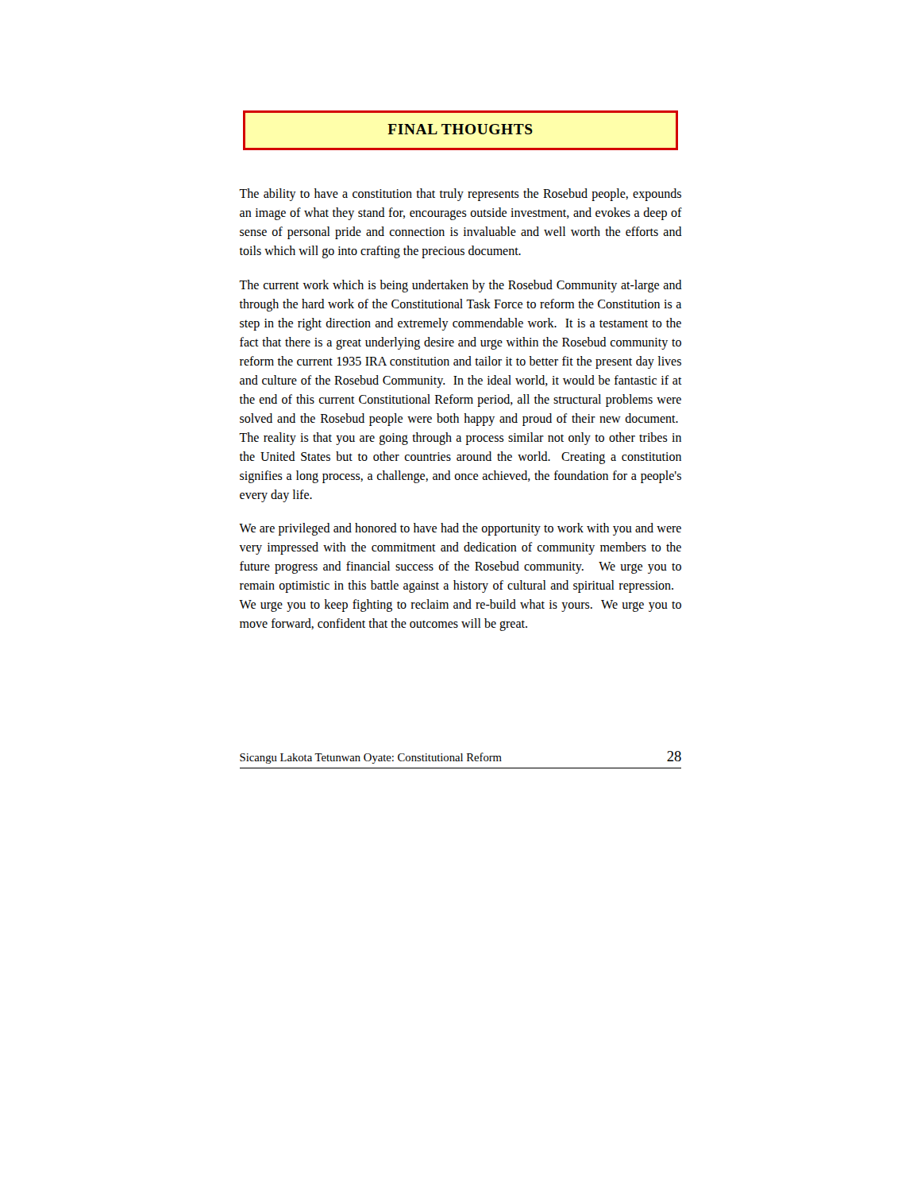FINAL THOUGHTS
The ability to have a constitution that truly represents the Rosebud people, expounds an image of what they stand for, encourages outside investment, and evokes a deep of sense of personal pride and connection is invaluable and well worth the efforts and toils which will go into crafting the precious document.
The current work which is being undertaken by the Rosebud Community at-large and through the hard work of the Constitutional Task Force to reform the Constitution is a step in the right direction and extremely commendable work. It is a testament to the fact that there is a great underlying desire and urge within the Rosebud community to reform the current 1935 IRA constitution and tailor it to better fit the present day lives and culture of the Rosebud Community. In the ideal world, it would be fantastic if at the end of this current Constitutional Reform period, all the structural problems were solved and the Rosebud people were both happy and proud of their new document. The reality is that you are going through a process similar not only to other tribes in the United States but to other countries around the world. Creating a constitution signifies a long process, a challenge, and once achieved, the foundation for a people's every day life.
We are privileged and honored to have had the opportunity to work with you and were very impressed with the commitment and dedication of community members to the future progress and financial success of the Rosebud community. We urge you to remain optimistic in this battle against a history of cultural and spiritual repression. We urge you to keep fighting to reclaim and re-build what is yours. We urge you to move forward, confident that the outcomes will be great.
Sicangu Lakota Tetunwan Oyate: Constitutional Reform
28